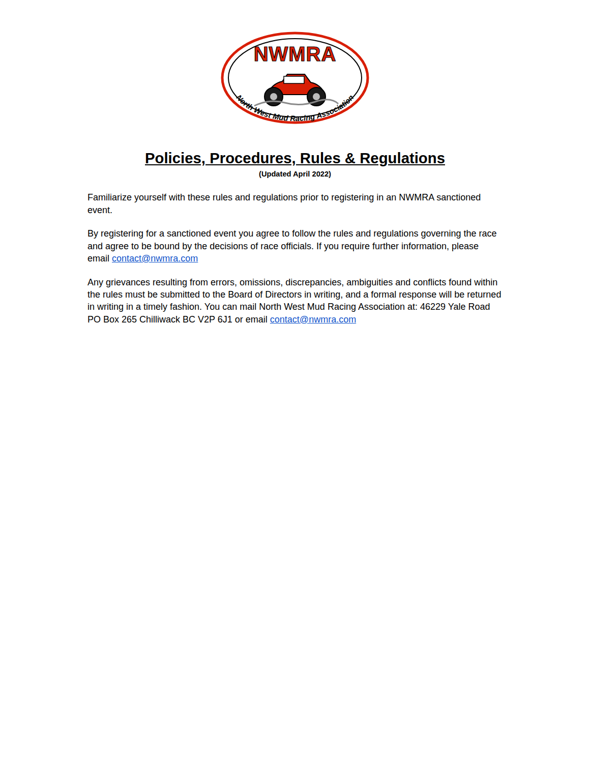NWMRA North West Mud Racing Association
Policies, Procedures, Rules & Regulations
(Updated April 2022)
Familiarize yourself with these rules and regulations prior to registering in an NWMRA sanctioned event.
By registering for a sanctioned event you agree to follow the rules and regulations governing the race and agree to be bound by the decisions of race officials. If you require further information, please email contact@nwmra.com
Any grievances resulting from errors, omissions, discrepancies, ambiguities and conflicts found within the rules must be submitted to the Board of Directors in writing, and a formal response will be returned in writing in a timely fashion. You can mail North West Mud Racing Association at: 46229 Yale Road PO Box 265 Chilliwack BC V2P 6J1 or email contact@nwmra.com